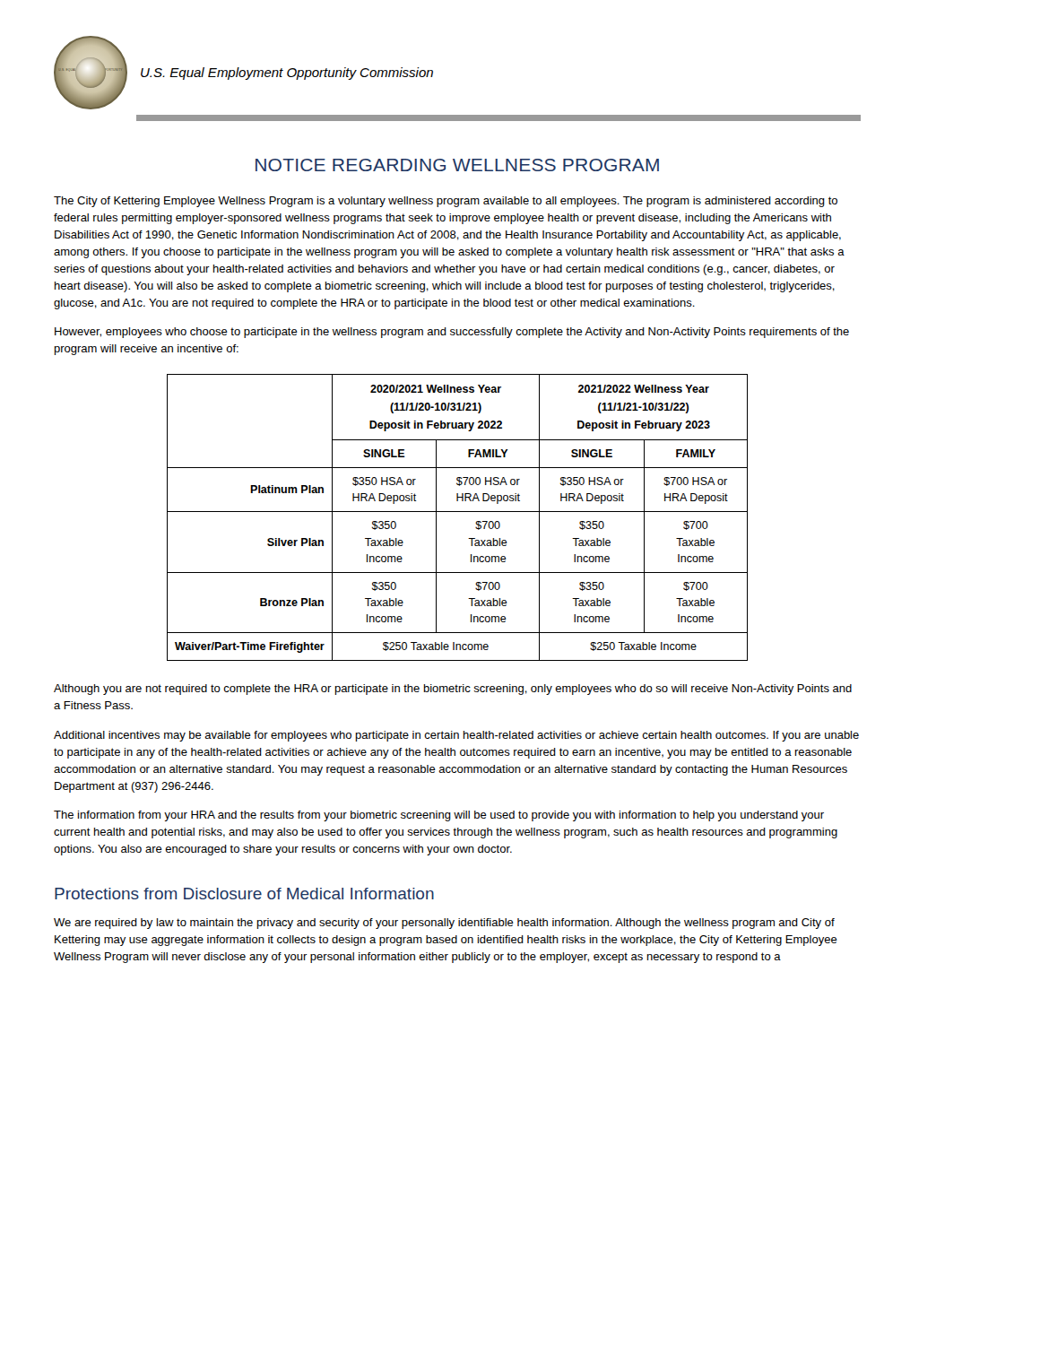U.S. Equal Employment Opportunity Commission
NOTICE REGARDING WELLNESS PROGRAM
The City of Kettering Employee Wellness Program is a voluntary wellness program available to all employees. The program is administered according to federal rules permitting employer-sponsored wellness programs that seek to improve employee health or prevent disease, including the Americans with Disabilities Act of 1990, the Genetic Information Nondiscrimination Act of 2008, and the Health Insurance Portability and Accountability Act, as applicable, among others. If you choose to participate in the wellness program you will be asked to complete a voluntary health risk assessment or "HRA" that asks a series of questions about your health-related activities and behaviors and whether you have or had certain medical conditions (e.g., cancer, diabetes, or heart disease). You will also be asked to complete a biometric screening, which will include a blood test for purposes of testing cholesterol, triglycerides, glucose, and A1c. You are not required to complete the HRA or to participate in the blood test or other medical examinations.
However, employees who choose to participate in the wellness program and successfully complete the Activity and Non-Activity Points requirements of the program will receive an incentive of:
| | 2020/2021 Wellness Year (11/1/20-10/31/21) Deposit in February 2022 | 2021/2022 Wellness Year (11/1/21-10/31/22) Deposit in February 2023 |
| SINGLE | FAMILY | SINGLE | FAMILY |
| Platinum Plan | $350 HSA or HRA Deposit | $700 HSA or HRA Deposit | $350 HSA or HRA Deposit | $700 HSA or HRA Deposit |
| Silver Plan | $350 Taxable Income | $700 Taxable Income | $350 Taxable Income | $700 Taxable Income |
| Bronze Plan | $350 Taxable Income | $700 Taxable Income | $350 Taxable Income | $700 Taxable Income |
| Waiver/Part-Time Firefighter | $250 Taxable Income | $250 Taxable Income |
Although you are not required to complete the HRA or participate in the biometric screening, only employees who do so will receive Non-Activity Points and a Fitness Pass.
Additional incentives may be available for employees who participate in certain health-related activities or achieve certain health outcomes. If you are unable to participate in any of the health-related activities or achieve any of the health outcomes required to earn an incentive, you may be entitled to a reasonable accommodation or an alternative standard. You may request a reasonable accommodation or an alternative standard by contacting the Human Resources Department at (937) 296-2446.
The information from your HRA and the results from your biometric screening will be used to provide you with information to help you understand your current health and potential risks, and may also be used to offer you services through the wellness program, such as health resources and programming options. You also are encouraged to share your results or concerns with your own doctor.
Protections from Disclosure of Medical Information
We are required by law to maintain the privacy and security of your personally identifiable health information. Although the wellness program and City of Kettering may use aggregate information it collects to design a program based on identified health risks in the workplace, the City of Kettering Employee Wellness Program will never disclose any of your personal information either publicly or to the employer, except as necessary to respond to a